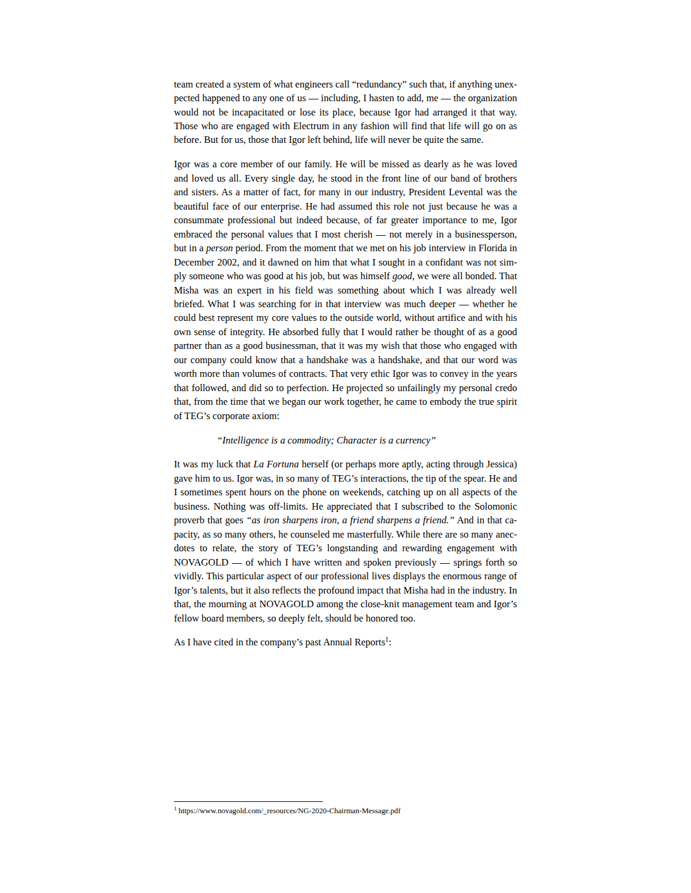team created a system of what engineers call “redundancy” such that, if anything unexpected happened to any one of us — including, I hasten to add, me — the organization would not be incapacitated or lose its place, because Igor had arranged it that way. Those who are engaged with Electrum in any fashion will find that life will go on as before. But for us, those that Igor left behind, life will never be quite the same.
Igor was a core member of our family. He will be missed as dearly as he was loved and loved us all. Every single day, he stood in the front line of our band of brothers and sisters. As a matter of fact, for many in our industry, President Levental was the beautiful face of our enterprise. He had assumed this role not just because he was a consummate professional but indeed because, of far greater importance to me, Igor embraced the personal values that I most cherish — not merely in a businessperson, but in a person period. From the moment that we met on his job interview in Florida in December 2002, and it dawned on him that what I sought in a confidant was not simply someone who was good at his job, but was himself good, we were all bonded. That Misha was an expert in his field was something about which I was already well briefed. What I was searching for in that interview was much deeper — whether he could best represent my core values to the outside world, without artifice and with his own sense of integrity. He absorbed fully that I would rather be thought of as a good partner than as a good businessman, that it was my wish that those who engaged with our company could know that a handshake was a handshake, and that our word was worth more than volumes of contracts. That very ethic Igor was to convey in the years that followed, and did so to perfection. He projected so unfailingly my personal credo that, from the time that we began our work together, he came to embody the true spirit of TEG’s corporate axiom:
“Intelligence is a commodity; Character is a currency”
It was my luck that La Fortuna herself (or perhaps more aptly, acting through Jessica) gave him to us. Igor was, in so many of TEG’s interactions, the tip of the spear. He and I sometimes spent hours on the phone on weekends, catching up on all aspects of the business. Nothing was off-limits. He appreciated that I subscribed to the Solomonic proverb that goes “as iron sharpens iron, a friend sharpens a friend.” And in that capacity, as so many others, he counseled me masterfully. While there are so many anecdotes to relate, the story of TEG’s longstanding and rewarding engagement with NOVAGOLD — of which I have written and spoken previously — springs forth so vividly. This particular aspect of our professional lives displays the enormous range of Igor’s talents, but it also reflects the profound impact that Misha had in the industry. In that, the mourning at NOVAGOLD among the close-knit management team and Igor’s fellow board members, so deeply felt, should be honored too.
As I have cited in the company’s past Annual Reports1:
1 https://www.novagold.com/_resources/NG-2020-Chairman-Message.pdf